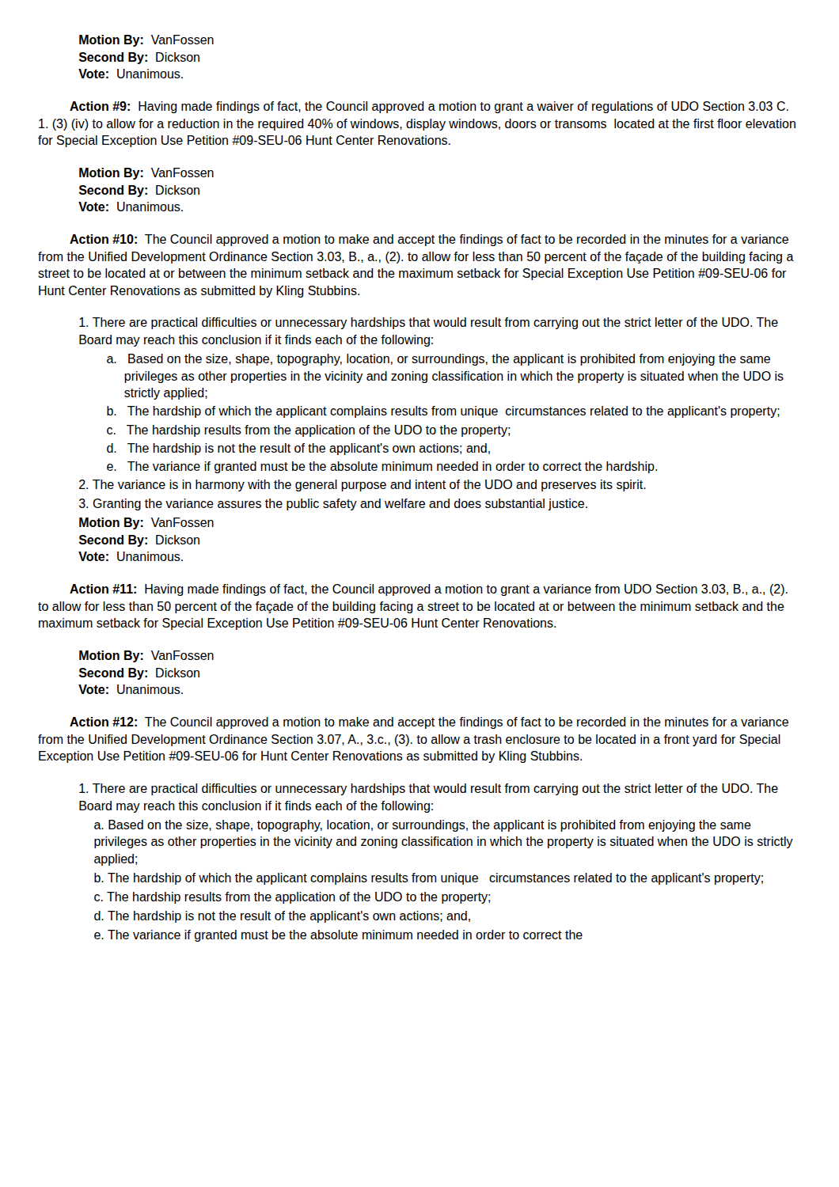Motion By: VanFossen
Second By: Dickson
Vote: Unanimous.
Action #9: Having made findings of fact, the Council approved a motion to grant a waiver of regulations of UDO Section 3.03 C. 1. (3) (iv) to allow for a reduction in the required 40% of windows, display windows, doors or transoms located at the first floor elevation for Special Exception Use Petition #09-SEU-06 Hunt Center Renovations.
Motion By: VanFossen
Second By: Dickson
Vote: Unanimous.
Action #10: The Council approved a motion to make and accept the findings of fact to be recorded in the minutes for a variance from the Unified Development Ordinance Section 3.03, B., a., (2). to allow for less than 50 percent of the façade of the building facing a street to be located at or between the minimum setback and the maximum setback for Special Exception Use Petition #09-SEU-06 for Hunt Center Renovations as submitted by Kling Stubbins.
1. There are practical difficulties or unnecessary hardships that would result from carrying out the strict letter of the UDO. The Board may reach this conclusion if it finds each of the following:
a. Based on the size, shape, topography, location, or surroundings, the applicant is prohibited from enjoying the same privileges as other properties in the vicinity and zoning classification in which the property is situated when the UDO is strictly applied;
b. The hardship of which the applicant complains results from unique circumstances related to the applicant's property;
c. The hardship results from the application of the UDO to the property;
d. The hardship is not the result of the applicant's own actions; and,
e. The variance if granted must be the absolute minimum needed in order to correct the hardship.
2. The variance is in harmony with the general purpose and intent of the UDO and preserves its spirit.
3. Granting the variance assures the public safety and welfare and does substantial justice.
Motion By: VanFossen
Second By: Dickson
Vote: Unanimous.
Action #11: Having made findings of fact, the Council approved a motion to grant a variance from UDO Section 3.03, B., a., (2). to allow for less than 50 percent of the façade of the building facing a street to be located at or between the minimum setback and the maximum setback for Special Exception Use Petition #09-SEU-06 Hunt Center Renovations.
Motion By: VanFossen
Second By: Dickson
Vote: Unanimous.
Action #12: The Council approved a motion to make and accept the findings of fact to be recorded in the minutes for a variance from the Unified Development Ordinance Section 3.07, A., 3.c., (3). to allow a trash enclosure to be located in a front yard for Special Exception Use Petition #09-SEU-06 for Hunt Center Renovations as submitted by Kling Stubbins.
1. There are practical difficulties or unnecessary hardships that would result from carrying out the strict letter of the UDO. The Board may reach this conclusion if it finds each of the following:
a. Based on the size, shape, topography, location, or surroundings, the applicant is prohibited from enjoying the same privileges as other properties in the vicinity and zoning classification in which the property is situated when the UDO is strictly applied;
b. The hardship of which the applicant complains results from unique circumstances related to the applicant's property;
c. The hardship results from the application of the UDO to the property;
d. The hardship is not the result of the applicant's own actions; and,
e. The variance if granted must be the absolute minimum needed in order to correct the